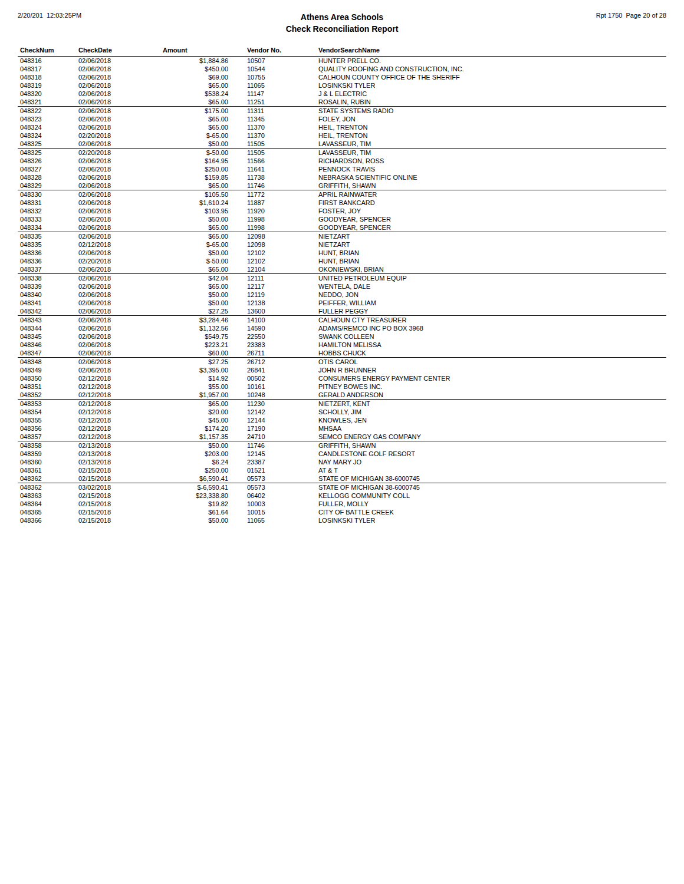2/20/201 12:03:25PM
Rpt 1750 Page 20 of 28
Athens Area Schools
Check Reconciliation Report
| CheckNum | CheckDate | Amount | Vendor No. | VendorSearchName |
| --- | --- | --- | --- | --- |
| 048316 | 02/06/2018 | $1,884.86 | 10507 | HUNTER PRELL CO. |
| 048317 | 02/06/2018 | $450.00 | 10544 | QUALITY ROOFING AND CONSTRUCTION, INC. |
| 048318 | 02/06/2018 | $69.00 | 10755 | CALHOUN COUNTY OFFICE OF THE SHERIFF |
| 048319 | 02/06/2018 | $65.00 | 11065 | LOSINKSKI TYLER |
| 048320 | 02/06/2018 | $538.24 | 11147 | J & L ELECTRIC |
| 048321 | 02/06/2018 | $65.00 | 11251 | ROSALIN, RUBIN |
| 048322 | 02/06/2018 | $175.00 | 11311 | STATE SYSTEMS RADIO |
| 048323 | 02/06/2018 | $65.00 | 11345 | FOLEY, JON |
| 048324 | 02/06/2018 | $65.00 | 11370 | HEIL, TRENTON |
| 048324 | 02/20/2018 | $-65.00 | 11370 | HEIL, TRENTON |
| 048325 | 02/06/2018 | $50.00 | 11505 | LAVASSEUR, TIM |
| 048325 | 02/20/2018 | $-50.00 | 11505 | LAVASSEUR, TIM |
| 048326 | 02/06/2018 | $164.95 | 11566 | RICHARDSON, ROSS |
| 048327 | 02/06/2018 | $250.00 | 11641 | PENNOCK TRAVIS |
| 048328 | 02/06/2018 | $159.85 | 11738 | NEBRASKA SCIENTIFIC ONLINE |
| 048329 | 02/06/2018 | $65.00 | 11746 | GRIFFITH, SHAWN |
| 048330 | 02/06/2018 | $105.50 | 11772 | APRIL RAINWATER |
| 048331 | 02/06/2018 | $1,610.24 | 11887 | FIRST BANKCARD |
| 048332 | 02/06/2018 | $103.95 | 11920 | FOSTER, JOY |
| 048333 | 02/06/2018 | $50.00 | 11998 | GOODYEAR, SPENCER |
| 048334 | 02/06/2018 | $65.00 | 11998 | GOODYEAR, SPENCER |
| 048335 | 02/06/2018 | $65.00 | 12098 | NIETZART |
| 048335 | 02/12/2018 | $-65.00 | 12098 | NIETZART |
| 048336 | 02/06/2018 | $50.00 | 12102 | HUNT, BRIAN |
| 048336 | 02/20/2018 | $-50.00 | 12102 | HUNT, BRIAN |
| 048337 | 02/06/2018 | $65.00 | 12104 | OKONIEWSKI, BRIAN |
| 048338 | 02/06/2018 | $42.04 | 12111 | UNITED PETROLEUM EQUIP |
| 048339 | 02/06/2018 | $65.00 | 12117 | WENTELA, DALE |
| 048340 | 02/06/2018 | $50.00 | 12119 | NEDDO, JON |
| 048341 | 02/06/2018 | $50.00 | 12138 | PEIFFER, WILLIAM |
| 048342 | 02/06/2018 | $27.25 | 13600 | FULLER PEGGY |
| 048343 | 02/06/2018 | $3,284.46 | 14100 | CALHOUN CTY TREASURER |
| 048344 | 02/06/2018 | $1,132.56 | 14590 | ADAMS/REMCO INC PO BOX 3968 |
| 048345 | 02/06/2018 | $549.75 | 22550 | SWANK COLLEEN |
| 048346 | 02/06/2018 | $223.21 | 23383 | HAMILTON MELISSA |
| 048347 | 02/06/2018 | $60.00 | 26711 | HOBBS CHUCK |
| 048348 | 02/06/2018 | $27.25 | 26712 | OTIS CAROL |
| 048349 | 02/06/2018 | $3,395.00 | 26841 | JOHN R BRUNNER |
| 048350 | 02/12/2018 | $14.92 | 00502 | CONSUMERS ENERGY PAYMENT CENTER |
| 048351 | 02/12/2018 | $55.00 | 10161 | PITNEY BOWES INC. |
| 048352 | 02/12/2018 | $1,957.00 | 10248 | GERALD ANDERSON |
| 048353 | 02/12/2018 | $65.00 | 11230 | NIETZERT, KENT |
| 048354 | 02/12/2018 | $20.00 | 12142 | SCHOLLY, JIM |
| 048355 | 02/12/2018 | $45.00 | 12144 | KNOWLES, JEN |
| 048356 | 02/12/2018 | $174.20 | 17190 | MHSAA |
| 048357 | 02/12/2018 | $1,157.35 | 24710 | SEMCO ENERGY GAS COMPANY |
| 048358 | 02/13/2018 | $50.00 | 11746 | GRIFFITH, SHAWN |
| 048359 | 02/13/2018 | $203.00 | 12145 | CANDLESTONE GOLF RESORT |
| 048360 | 02/13/2018 | $6.24 | 23387 | NAY MARY JO |
| 048361 | 02/15/2018 | $250.00 | 01521 | AT & T |
| 048362 | 02/15/2018 | $6,590.41 | 05573 | STATE OF MICHIGAN 38-6000745 |
| 048362 | 03/02/2018 | $-6,590.41 | 05573 | STATE OF MICHIGAN 38-6000745 |
| 048363 | 02/15/2018 | $23,338.80 | 06402 | KELLOGG COMMUNITY COLL |
| 048364 | 02/15/2018 | $19.82 | 10003 | FULLER, MOLLY |
| 048365 | 02/15/2018 | $61.64 | 10015 | CITY OF BATTLE CREEK |
| 048366 | 02/15/2018 | $50.00 | 11065 | LOSINKSKI TYLER |